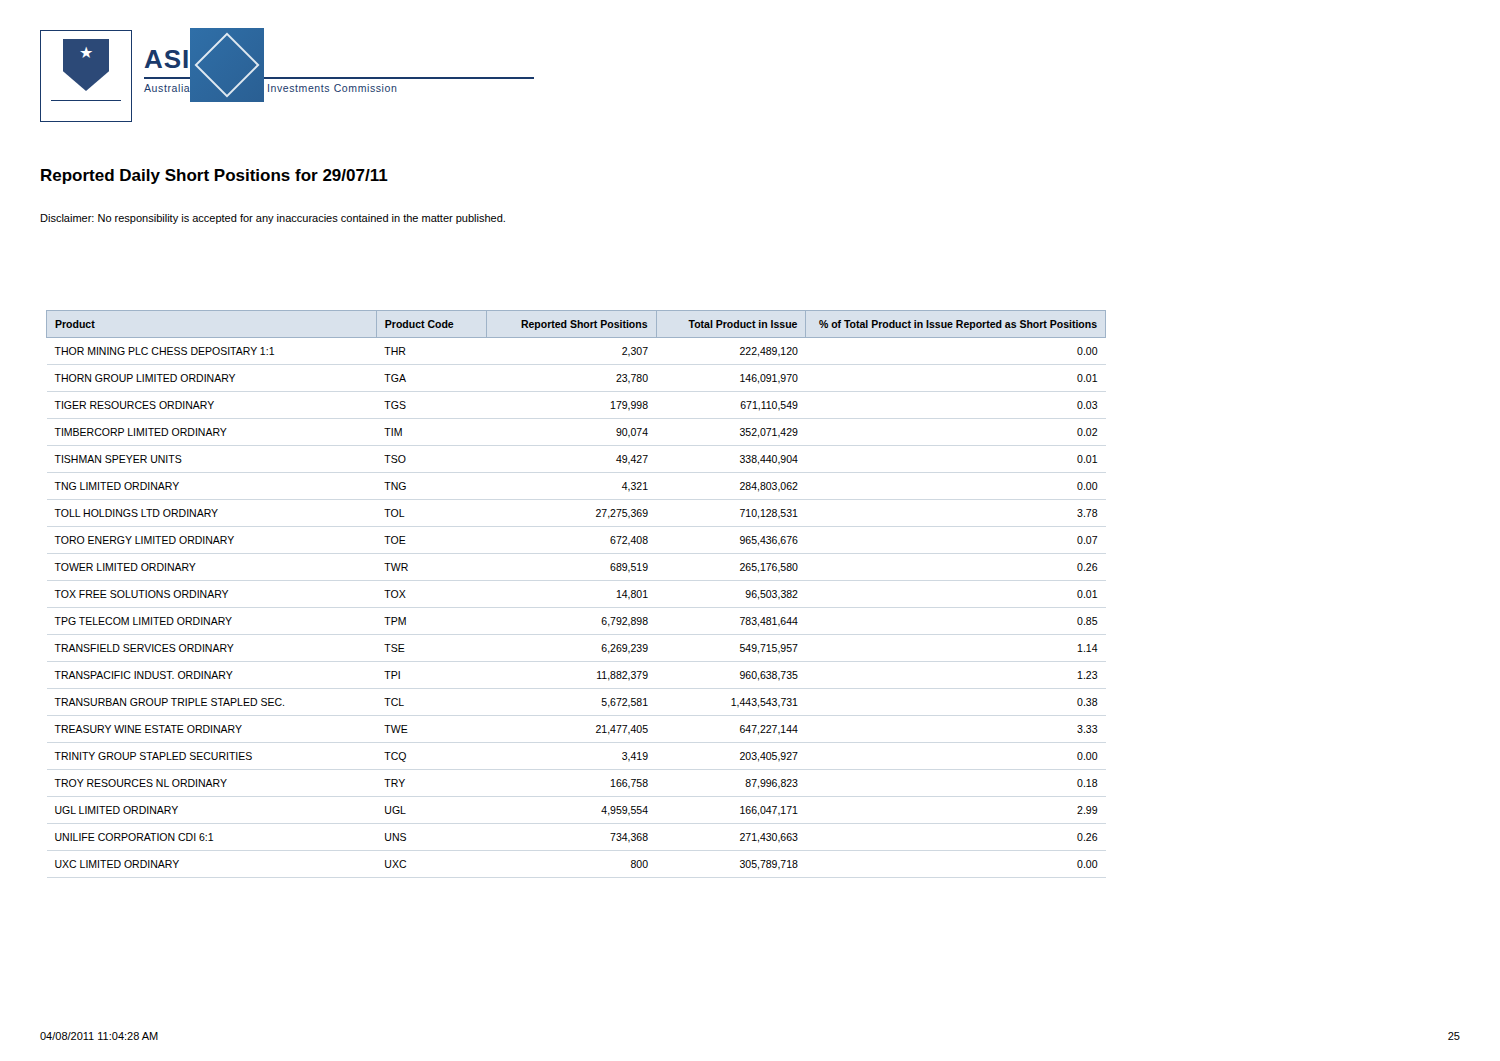★
ASIC
Australian Securities & Investments Commission
Reported Daily Short Positions for 29/07/11
Disclaimer: No responsibility is accepted for any inaccuracies contained in the matter published.
| Product | Product Code | Reported Short Positions | Total Product in Issue | % of Total Product in Issue Reported as Short Positions |
| --- | --- | --- | --- | --- |
| THOR MINING PLC CHESS DEPOSITARY 1:1 | THR | 2,307 | 222,489,120 | 0.00 |
| THORN GROUP LIMITED ORDINARY | TGA | 23,780 | 146,091,970 | 0.01 |
| TIGER RESOURCES ORDINARY | TGS | 179,998 | 671,110,549 | 0.03 |
| TIMBERCORP LIMITED ORDINARY | TIM | 90,074 | 352,071,429 | 0.02 |
| TISHMAN SPEYER UNITS | TSO | 49,427 | 338,440,904 | 0.01 |
| TNG LIMITED ORDINARY | TNG | 4,321 | 284,803,062 | 0.00 |
| TOLL HOLDINGS LTD ORDINARY | TOL | 27,275,369 | 710,128,531 | 3.78 |
| TORO ENERGY LIMITED ORDINARY | TOE | 672,408 | 965,436,676 | 0.07 |
| TOWER LIMITED ORDINARY | TWR | 689,519 | 265,176,580 | 0.26 |
| TOX FREE SOLUTIONS ORDINARY | TOX | 14,801 | 96,503,382 | 0.01 |
| TPG TELECOM LIMITED ORDINARY | TPM | 6,792,898 | 783,481,644 | 0.85 |
| TRANSFIELD SERVICES ORDINARY | TSE | 6,269,239 | 549,715,957 | 1.14 |
| TRANSPACIFIC INDUST. ORDINARY | TPI | 11,882,379 | 960,638,735 | 1.23 |
| TRANSURBAN GROUP TRIPLE STAPLED SEC. | TCL | 5,672,581 | 1,443,543,731 | 0.38 |
| TREASURY WINE ESTATE ORDINARY | TWE | 21,477,405 | 647,227,144 | 3.33 |
| TRINITY GROUP STAPLED SECURITIES | TCQ | 3,419 | 203,405,927 | 0.00 |
| TROY RESOURCES NL ORDINARY | TRY | 166,758 | 87,996,823 | 0.18 |
| UGL LIMITED ORDINARY | UGL | 4,959,554 | 166,047,171 | 2.99 |
| UNILIFE CORPORATION CDI 6:1 | UNS | 734,368 | 271,430,663 | 0.26 |
| UXC LIMITED ORDINARY | UXC | 800 | 305,789,718 | 0.00 |
04/08/2011 11:04:28 AM 25